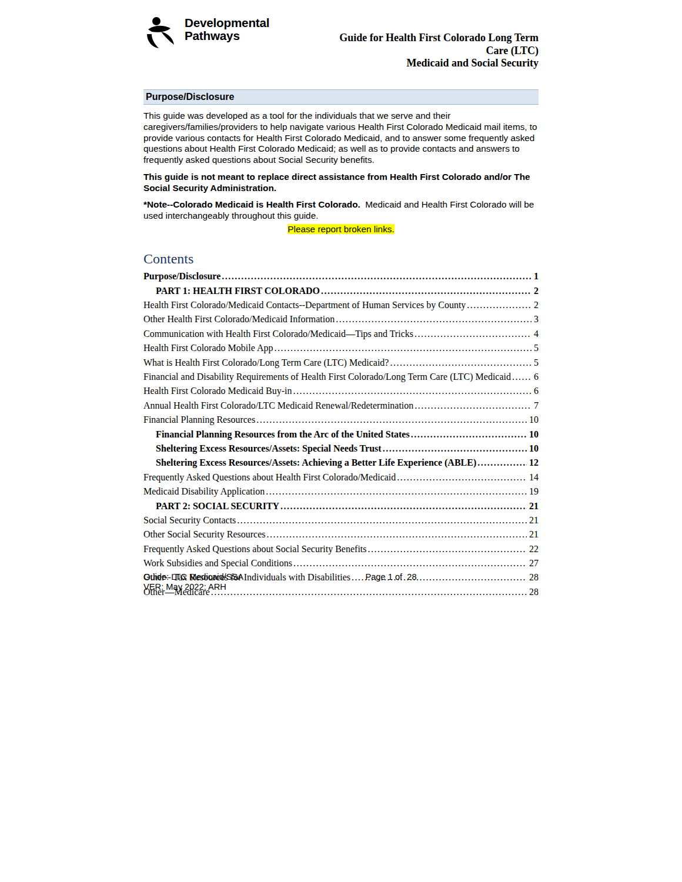Developmental
Pathways
Guide for Health First Colorado Long Term Care (LTC)
Medicaid and Social Security
Purpose/Disclosure
This guide was developed as a tool for the individuals that we serve and their caregivers/families/providers to help navigate various Health First Colorado Medicaid mail items, to provide various contacts for Health First Colorado Medicaid, and to answer some frequently asked questions about Health First Colorado Medicaid; as well as to provide contacts and answers to frequently asked questions about Social Security benefits.
This guide is not meant to replace direct assistance from Health First Colorado and/or The Social Security Administration.
*Note--Colorado Medicaid is Health First Colorado. Medicaid and Health First Colorado will be used interchangeably throughout this guide.
Please report broken links.
Contents
Purpose/Disclosure ........................................................................................................................................... 1
PART 1: HEALTH FIRST COLORADO ................................................................................................................. 2
Health First Colorado/Medicaid Contacts--Department of Human Services by County ...................................... 2
Other Health First Colorado/Medicaid Information ............................................................................................... 3
Communication with Health First Colorado/Medicaid—Tips and Tricks ........................................................... 4
Health First Colorado Mobile App ................................................................................................................. 5
What is Health First Colorado/Long Term Care (LTC) Medicaid? ..................................................................... 5
Financial and Disability Requirements of Health First Colorado/Long Term Care (LTC) Medicaid ................... 6
Health First Colorado Medicaid Buy-in ......................................................................................................... 6
Annual Health First Colorado/LTC Medicaid Renewal/Redetermination ........................................................... 7
Financial Planning Resources ....................................................................................................................... 10
Financial Planning Resources from the Arc of the United States ............................................................. 10
Sheltering Excess Resources/Assets: Special Needs Trust ....................................................................... 10
Sheltering Excess Resources/Assets: Achieving a Better Life Experience (ABLE) ................................. 12
Frequently Asked Questions about Health First Colorado/Medicaid ................................................................... 14
Medicaid Disability Application ..................................................................................................................... 19
PART 2: SOCIAL SECURITY ..................................................................................................................... 21
Social Security Contacts ............................................................................................................................. 21
Other Social Security Resources ..................................................................................................................... 21
Frequently Asked Questions about Social Security Benefits ............................................................................. 22
Work Subsidies and Special Conditions ......................................................................................................... 27
Other-- Tax Resources for Individuals with Disabilities ....................................................................................... 28
Other—Medicare ....................................................................................................................................... 28
Guide: LTC Medicaid/SSA
VER: May 2022; ARH
Page 1 of 28